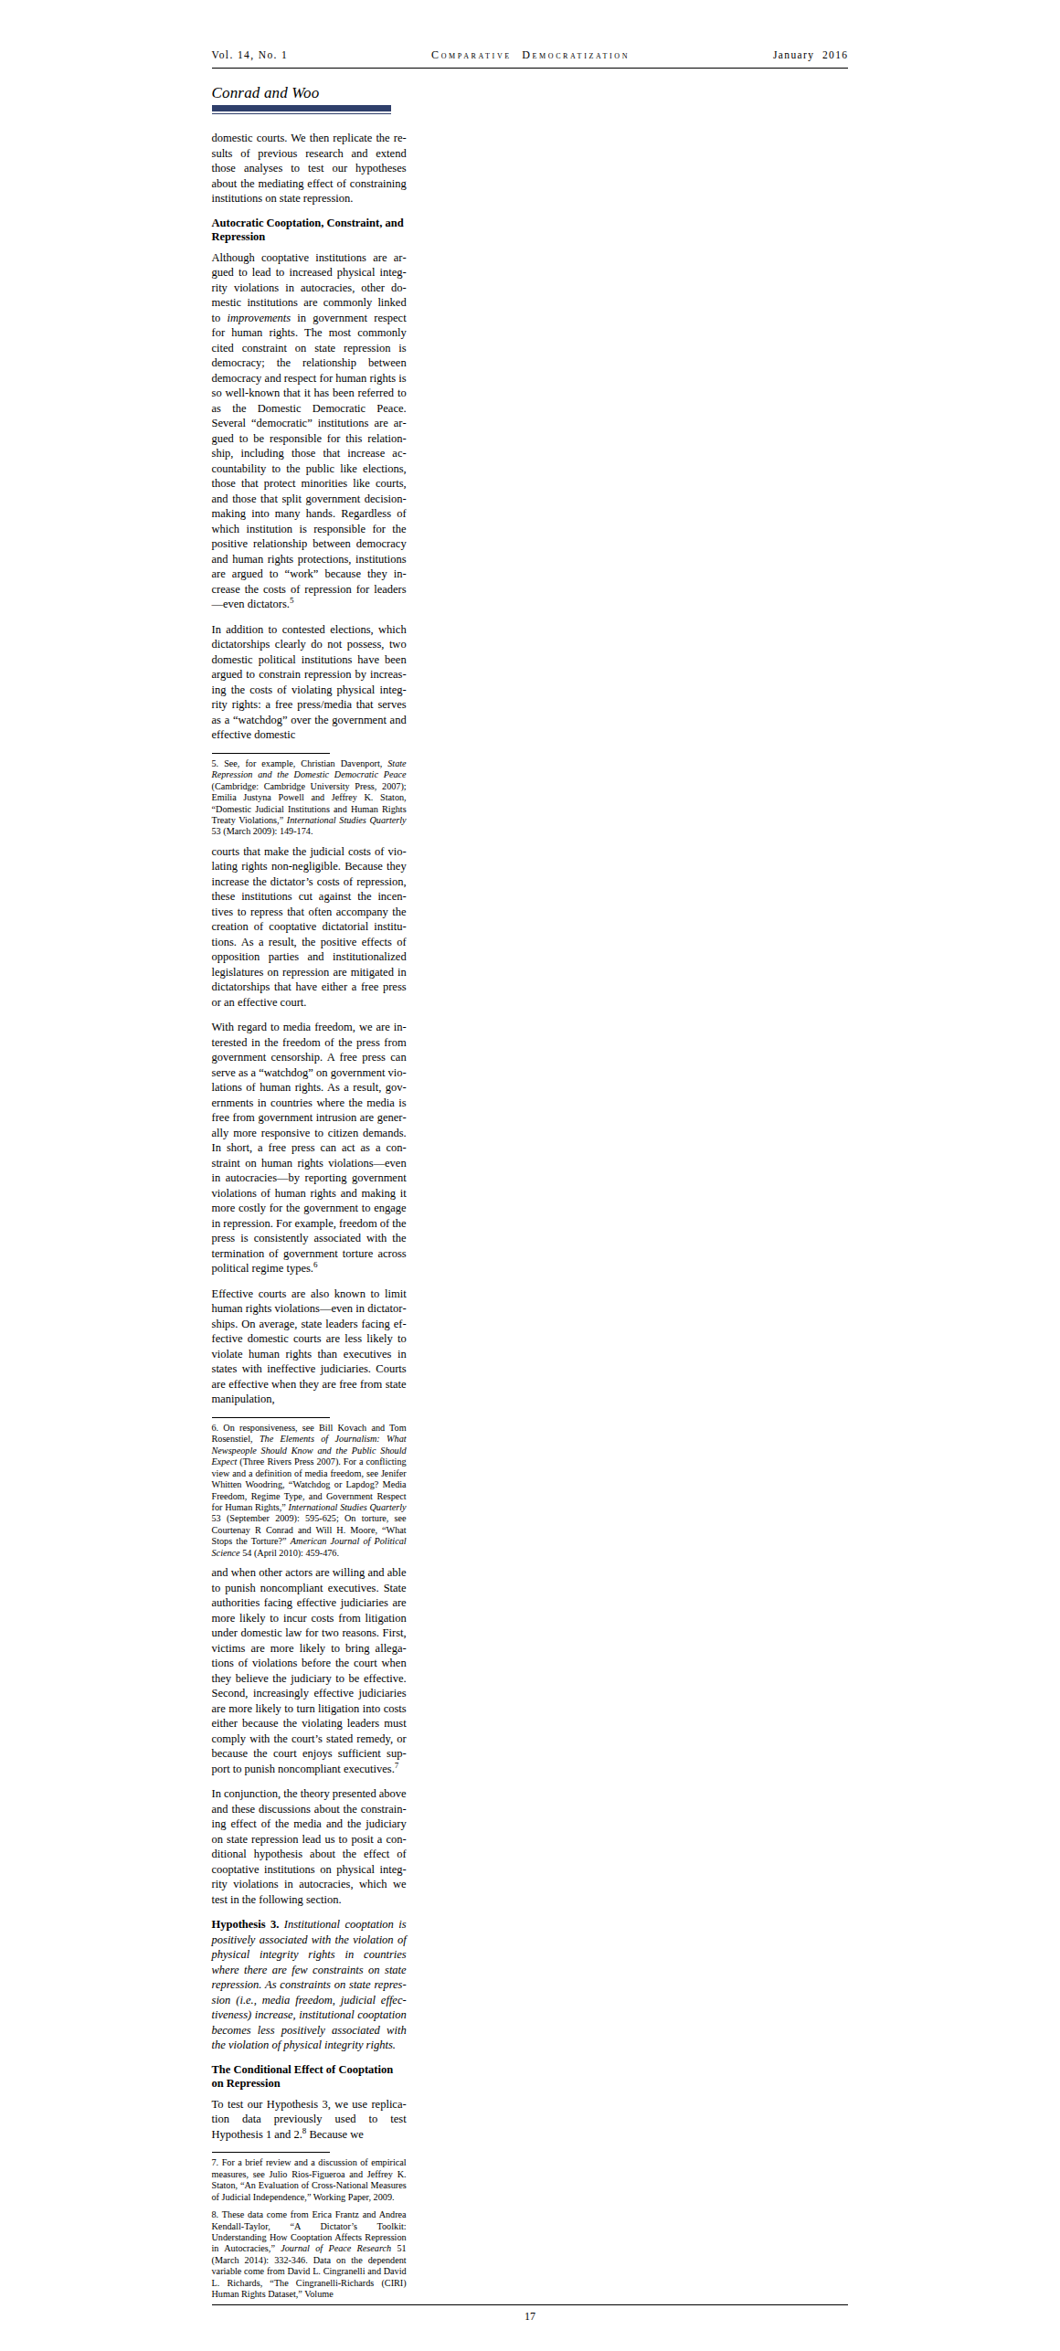Vol. 14, No. 1 Comparative Democratization January 2016
Conrad and Woo
domestic courts. We then replicate the results of previous research and extend those analyses to test our hypotheses about the mediating effect of constraining institutions on state repression.
Autocratic Cooptation, Constraint, and Repression
Although cooptative institutions are argued to lead to increased physical integrity violations in autocracies, other domestic institutions are commonly linked to improvements in government respect for human rights. The most commonly cited constraint on state repression is democracy; the relationship between democracy and respect for human rights is so well-known that it has been referred to as the Domestic Democratic Peace. Several “democratic” institutions are argued to be responsible for this relationship, including those that increase accountability to the public like elections, those that protect minorities like courts, and those that split government decision-making into many hands. Regardless of which institution is responsible for the positive relationship between democracy and human rights protections, institutions are argued to “work” because they increase the costs of repression for leaders—even dictators.5
In addition to contested elections, which dictatorships clearly do not possess, two domestic political institutions have been argued to constrain repression by increasing the costs of violating physical integrity rights: a free press/media that serves as a “watchdog” over the government and effective domestic
5. See, for example, Christian Davenport, State Repression and the Domestic Democratic Peace (Cambridge: Cambridge University Press, 2007); Emilia Justyna Powell and Jeffrey K. Staton, “Domestic Judicial Institutions and Human Rights Treaty Violations,” International Studies Quarterly 53 (March 2009): 149-174.
courts that make the judicial costs of violating rights non-negligible. Because they increase the dictator’s costs of repression, these institutions cut against the incentives to repress that often accompany the creation of cooptative dictatorial institutions. As a result, the positive effects of opposition parties and institutionalized legislatures on repression are mitigated in dictatorships that have either a free press or an effective court.
With regard to media freedom, we are interested in the freedom of the press from government censorship. A free press can serve as a “watchdog” on government violations of human rights. As a result, governments in countries where the media is free from government intrusion are generally more responsive to citizen demands. In short, a free press can act as a constraint on human rights violations—even in autocracies—by reporting government violations of human rights and making it more costly for the government to engage in repression. For example, freedom of the press is consistently associated with the termination of government torture across political regime types.6
Effective courts are also known to limit human rights violations—even in dictatorships. On average, state leaders facing effective domestic courts are less likely to violate human rights than executives in states with ineffective judiciaries. Courts are effective when they are free from state manipulation,
6. On responsiveness, see Bill Kovach and Tom Rosenstiel, The Elements of Journalism: What Newspeople Should Know and the Public Should Expect (Three Rivers Press 2007). For a conflicting view and a definition of media freedom, see Jenifer Whitten Woodring, “Watchdog or Lapdog? Media Freedom, Regime Type, and Government Respect for Human Rights,” International Studies Quarterly 53 (September 2009): 595-625; On torture, see Courtenay R Conrad and Will H. Moore, “What Stops the Torture?” American Journal of Political Science 54 (April 2010): 459-476.
and when other actors are willing and able to punish noncompliant executives. State authorities facing effective judiciaries are more likely to incur costs from litigation under domestic law for two reasons. First, victims are more likely to bring allegations of violations before the court when they believe the judiciary to be effective. Second, increasingly effective judiciaries are more likely to turn litigation into costs either because the violating leaders must comply with the court’s stated remedy, or because the court enjoys sufficient support to punish noncompliant executives.7
In conjunction, the theory presented above and these discussions about the constraining effect of the media and the judiciary on state repression lead us to posit a conditional hypothesis about the effect of cooptative institutions on physical integrity violations in autocracies, which we test in the following section.
Hypothesis 3. Institutional cooptation is positively associated with the violation of physical integrity rights in countries where there are few constraints on state repression. As constraints on state repression (i.e., media freedom, judicial effectiveness) increase, institutional cooptation becomes less positively associated with the violation of physical integrity rights.
The Conditional Effect of Cooptation on Repression
To test our Hypothesis 3, we use replication data previously used to test Hypothesis 1 and 2.8 Because we
7. For a brief review and a discussion of empirical measures, see Julio Rios-Figueroa and Jeffrey K. Staton, “An Evaluation of Cross-National Measures of Judicial Independence,” Working Paper, 2009.
8. These data come from Erica Frantz and Andrea Kendall-Taylor, “A Dictator’s Toolkit: Understanding How Cooptation Affects Repression in Autocracies,” Journal of Peace Research 51 (March 2014): 332-346. Data on the dependent variable come from David L. Cingranelli and David L. Richards, “The Cingranelli-Richards (CIRI) Human Rights Dataset,” Volume
17